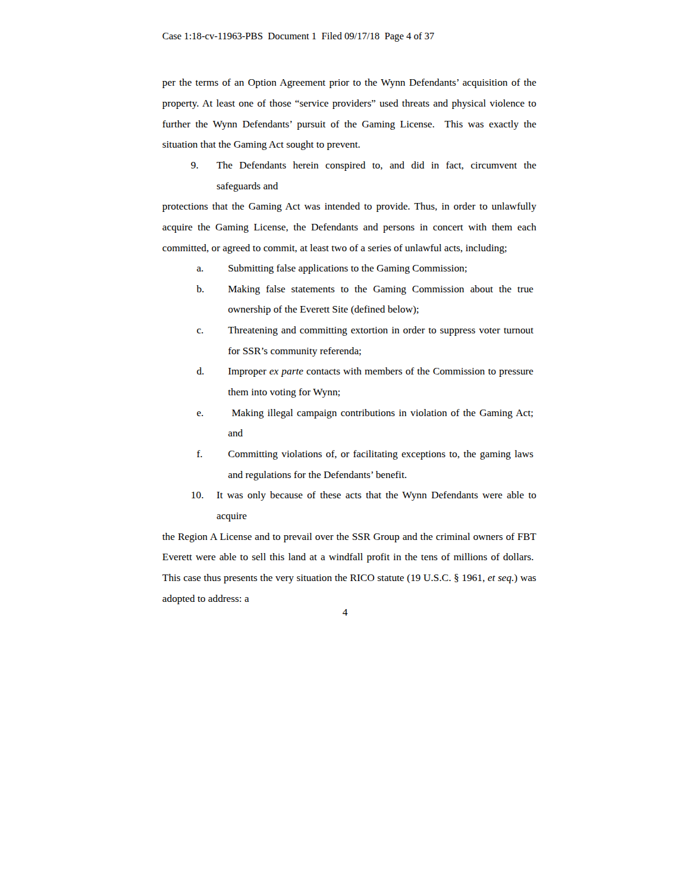Case 1:18-cv-11963-PBS Document 1 Filed 09/17/18 Page 4 of 37
per the terms of an Option Agreement prior to the Wynn Defendants’ acquisition of the property. At least one of those “service providers” used threats and physical violence to further the Wynn Defendants’ pursuit of the Gaming License. This was exactly the situation that the Gaming Act sought to prevent.
9.
The Defendants herein conspired to, and did in fact, circumvent the safeguards and
protections that the Gaming Act was intended to provide. Thus, in order to unlawfully acquire the Gaming License, the Defendants and persons in concert with them each committed, or agreed to commit, at least two of a series of unlawful acts, including;
a.
Submitting false applications to the Gaming Commission;
b.
Making false statements to the Gaming Commission about the true ownership of the Everett Site (defined below);
c.
Threatening and committing extortion in order to suppress voter turnout for SSR’s community referenda;
d.
Improper ex parte contacts with members of the Commission to pressure them into voting for Wynn;
e.
Making illegal campaign contributions in violation of the Gaming Act; and
f.
Committing violations of, or facilitating exceptions to, the gaming laws and regulations for the Defendants’ benefit.
10.
It was only because of these acts that the Wynn Defendants were able to acquire
the Region A License and to prevail over the SSR Group and the criminal owners of FBT Everett were able to sell this land at a windfall profit in the tens of millions of dollars. This case thus presents the very situation the RICO statute (19 U.S.C. § 1961, et seq.) was adopted to address: a
4